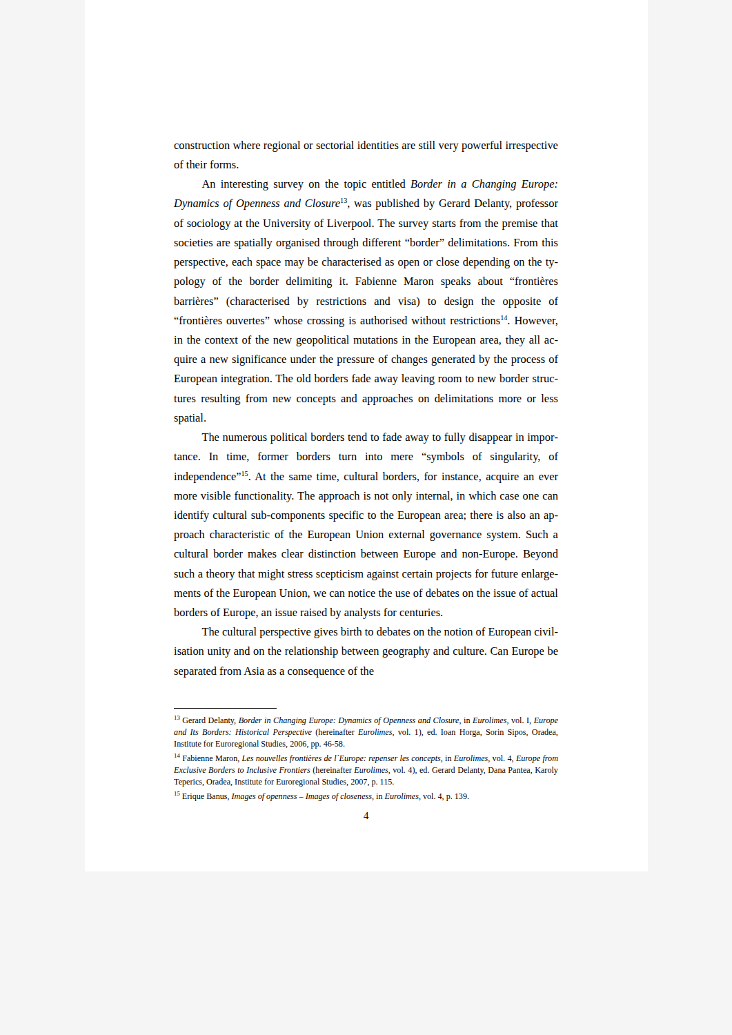construction where regional or sectorial identities are still very powerful irrespective of their forms.
An interesting survey on the topic entitled Border in a Changing Europe: Dynamics of Openness and Closure13, was published by Gerard Delanty, professor of sociology at the University of Liverpool. The survey starts from the premise that societies are spatially organised through different “border” delimitations. From this perspective, each space may be characterised as open or close depending on the typology of the border delimiting it. Fabienne Maron speaks about “frontières barrières” (characterised by restrictions and visa) to design the opposite of “frontières ouvertes” whose crossing is authorised without restrictions14. However, in the context of the new geopolitical mutations in the European area, they all acquire a new significance under the pressure of changes generated by the process of European integration. The old borders fade away leaving room to new border structures resulting from new concepts and approaches on delimitations more or less spatial.
The numerous political borders tend to fade away to fully disappear in importance. In time, former borders turn into mere “symbols of singularity, of independence”15. At the same time, cultural borders, for instance, acquire an ever more visible functionality. The approach is not only internal, in which case one can identify cultural sub-components specific to the European area; there is also an approach characteristic of the European Union external governance system. Such a cultural border makes clear distinction between Europe and non-Europe. Beyond such a theory that might stress scepticism against certain projects for future enlargements of the European Union, we can notice the use of debates on the issue of actual borders of Europe, an issue raised by analysts for centuries.
The cultural perspective gives birth to debates on the notion of European civilisation unity and on the relationship between geography and culture. Can Europe be separated from Asia as a consequence of the
13 Gerard Delanty, Border in Changing Europe: Dynamics of Openness and Closure, in Eurolimes, vol. I, Europe and Its Borders: Historical Perspective (hereinafter Eurolimes, vol. 1), ed. Ioan Horga, Sorin Sipos, Oradea, Institute for Euroregional Studies, 2006, pp. 46-58.
14 Fabienne Maron, Les nouvelles frontières de l`Europe: repenser les concepts, in Eurolimes, vol. 4, Europe from Exclusive Borders to Inclusive Frontiers (hereinafter Eurolimes, vol. 4), ed. Gerard Delanty, Dana Pantea, Karoly Teperics, Oradea, Institute for Euroregional Studies, 2007, p. 115.
15 Erique Banus, Images of openness – Images of closeness, in Eurolimes, vol. 4, p. 139.
4